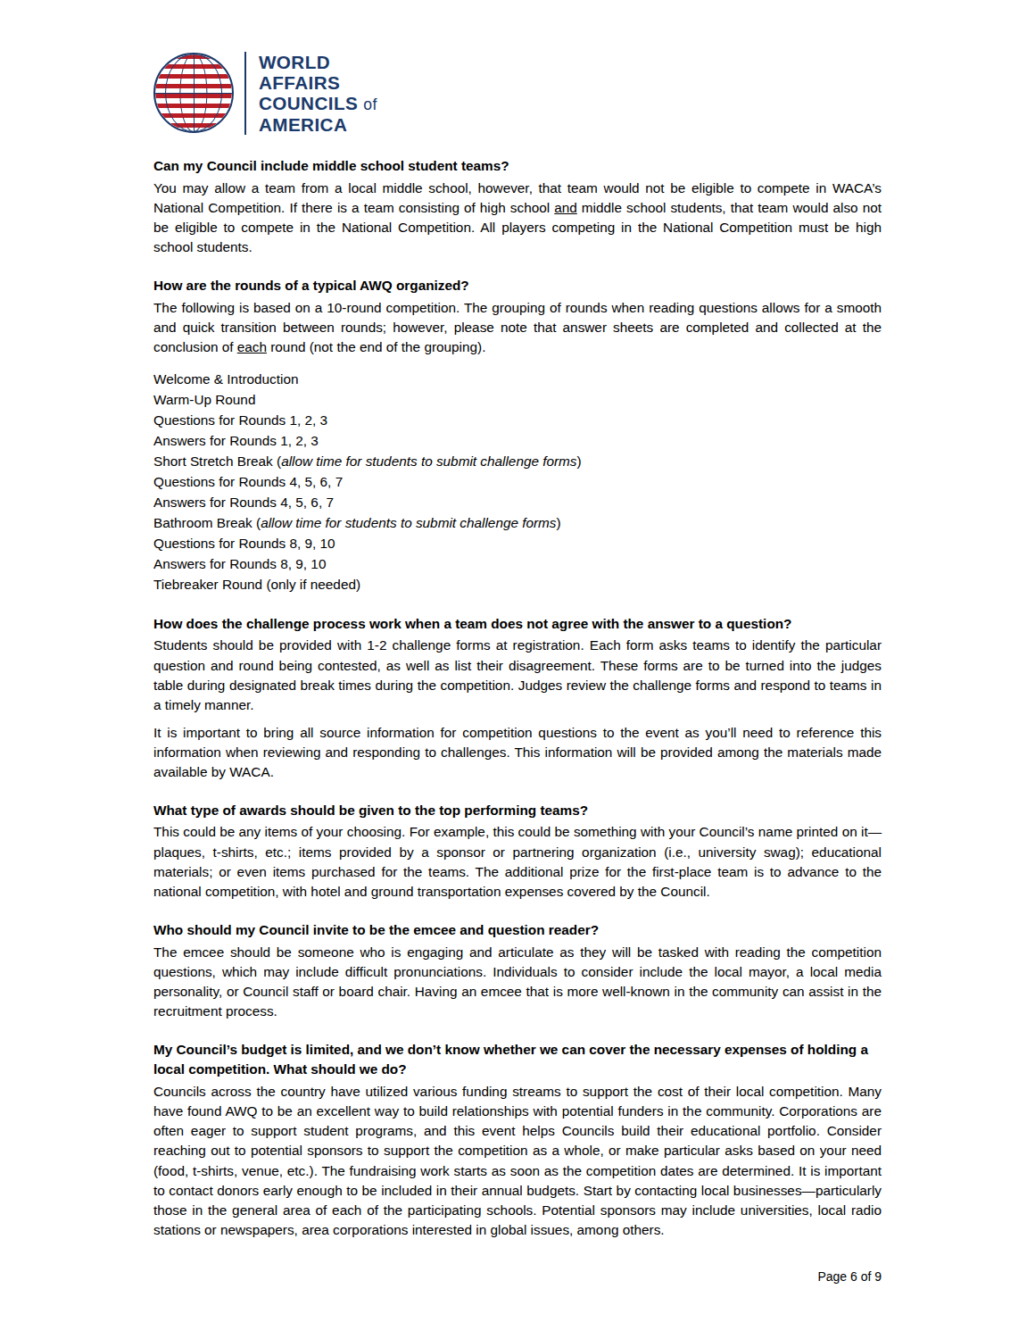WORLD
AFFAIRS
COUNCILS of
AMERICA
Can my Council include middle school student teams?
You may allow a team from a local middle school, however, that team would not be eligible to compete in WACA’s National Competition. If there is a team consisting of high school and middle school students, that team would also not be eligible to compete in the National Competition. All players competing in the National Competition must be high school students.
How are the rounds of a typical AWQ organized?
The following is based on a 10-round competition. The grouping of rounds when reading questions allows for a smooth and quick transition between rounds; however, please note that answer sheets are completed and collected at the conclusion of each round (not the end of the grouping).
Welcome & Introduction
Warm-Up Round
Questions for Rounds 1, 2, 3
Answers for Rounds 1, 2, 3
Short Stretch Break (allow time for students to submit challenge forms)
Questions for Rounds 4, 5, 6, 7
Answers for Rounds 4, 5, 6, 7
Bathroom Break (allow time for students to submit challenge forms)
Questions for Rounds 8, 9, 10
Answers for Rounds 8, 9, 10
Tiebreaker Round (only if needed)
How does the challenge process work when a team does not agree with the answer to a question?
Students should be provided with 1-2 challenge forms at registration. Each form asks teams to identify the particular question and round being contested, as well as list their disagreement. These forms are to be turned into the judges table during designated break times during the competition. Judges review the challenge forms and respond to teams in a timely manner.
It is important to bring all source information for competition questions to the event as you’ll need to reference this information when reviewing and responding to challenges. This information will be provided among the materials made available by WACA.
What type of awards should be given to the top performing teams?
This could be any items of your choosing. For example, this could be something with your Council’s name printed on it—plaques, t-shirts, etc.; items provided by a sponsor or partnering organization (i.e., university swag); educational materials; or even items purchased for the teams. The additional prize for the first-place team is to advance to the national competition, with hotel and ground transportation expenses covered by the Council.
Who should my Council invite to be the emcee and question reader?
The emcee should be someone who is engaging and articulate as they will be tasked with reading the competition questions, which may include difficult pronunciations. Individuals to consider include the local mayor, a local media personality, or Council staff or board chair. Having an emcee that is more well-known in the community can assist in the recruitment process.
My Council’s budget is limited, and we don’t know whether we can cover the necessary expenses of holding a local competition. What should we do?
Councils across the country have utilized various funding streams to support the cost of their local competition. Many have found AWQ to be an excellent way to build relationships with potential funders in the community. Corporations are often eager to support student programs, and this event helps Councils build their educational portfolio. Consider reaching out to potential sponsors to support the competition as a whole, or make particular asks based on your need (food, t-shirts, venue, etc.). The fundraising work starts as soon as the competition dates are determined. It is important to contact donors early enough to be included in their annual budgets. Start by contacting local businesses—particularly those in the general area of each of the participating schools. Potential sponsors may include universities, local radio stations or newspapers, area corporations interested in global issues, among others.
Page 6 of 9